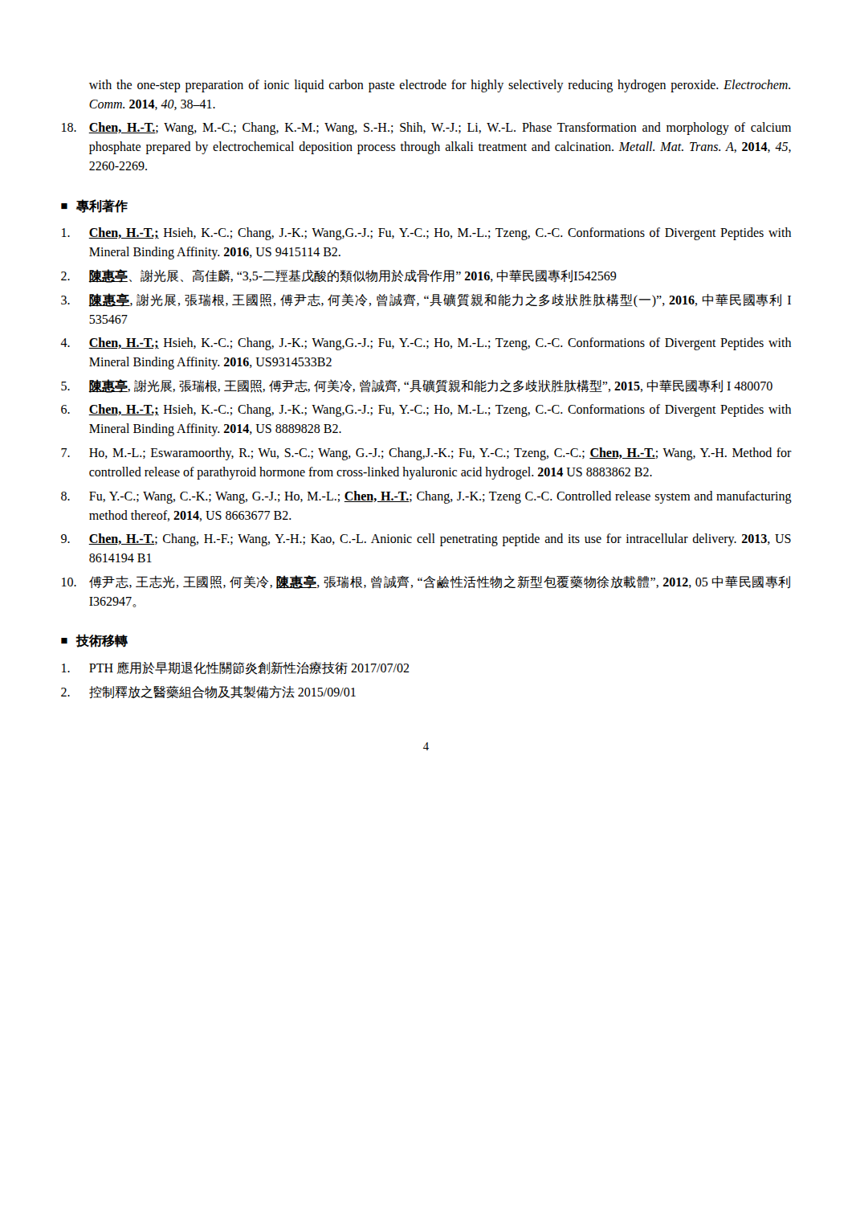with the one-step preparation of ionic liquid carbon paste electrode for highly selectively reducing hydrogen peroxide. Electrochem. Comm. 2014, 40, 38–41.
18. Chen, H.-T.; Wang, M.-C.; Chang, K.-M.; Wang, S.-H.; Shih, W.-J.; Li, W.-L. Phase Transformation and morphology of calcium phosphate prepared by electrochemical deposition process through alkali treatment and calcination. Metall. Mat. Trans. A, 2014, 45, 2260-2269.
專利著作
1. Chen, H.-T.; Hsieh, K.-C.; Chang, J.-K.; Wang,G.-J.; Fu, Y.-C.; Ho, M.-L.; Tzeng, C.-C. Conformations of Divergent Peptides with Mineral Binding Affinity. 2016, US 9415114 B2.
2. 陳惠亭、謝光展、高佳麟, “3,5-二羥基戊酸的類似物用於成骨作用” 2016, 中華民國專利I542569
3. 陳惠亭, 謝光展, 張瑞根, 王國照, 傅尹志, 何美冷, 曾誠齊, “具礦質親和能力之多歧狀胜肽構型(一)”, 2016, 中華民國專利 I 535467
4. Chen, H.-T.; Hsieh, K.-C.; Chang, J.-K.; Wang,G.-J.; Fu, Y.-C.; Ho, M.-L.; Tzeng, C.-C. Conformations of Divergent Peptides with Mineral Binding Affinity. 2016, US9314533B2
5. 陳惠亭, 謝光展, 張瑞根, 王國照, 傅尹志, 何美冷, 曾誠齊, “具礦質親和能力之多歧狀胜肽構型”, 2015, 中華民國專利 I 480070
6. Chen, H.-T.; Hsieh, K.-C.; Chang, J.-K.; Wang,G.-J.; Fu, Y.-C.; Ho, M.-L.; Tzeng, C.-C. Conformations of Divergent Peptides with Mineral Binding Affinity. 2014, US 8889828 B2.
7. Ho, M.-L.; Eswaramoorthy, R.; Wu, S.-C.; Wang, G.-J.; Chang,J.-K.; Fu, Y.-C.; Tzeng, C.-C.; Chen, H.-T.; Wang, Y.-H. Method for controlled release of parathyroid hormone from cross-linked hyaluronic acid hydrogel. 2014 US 8883862 B2.
8. Fu, Y.-C.; Wang, C.-K.; Wang, G.-J.; Ho, M.-L.; Chen, H.-T.; Chang, J.-K.; Tzeng C.-C. Controlled release system and manufacturing method thereof, 2014, US 8663677 B2.
9. Chen, H.-T.; Chang, H.-F.; Wang, Y.-H.; Kao, C.-L. Anionic cell penetrating peptide and its use for intracellular delivery. 2013, US 8614194 B1
10. 傅尹志, 王志光, 王國照, 何美冷, 陳惠亭, 張瑞根, 曾誠齊, “含鹼性活性物之新型包覆藥物徐放載體”, 2012, 05 中華民國專利 I362947。
技術移轉
1. PTH 應用於早期退化性關節炎創新性治療技術 2017/07/02
2. 控制釋放之醫藥組合物及其製備方法 2015/09/01
4